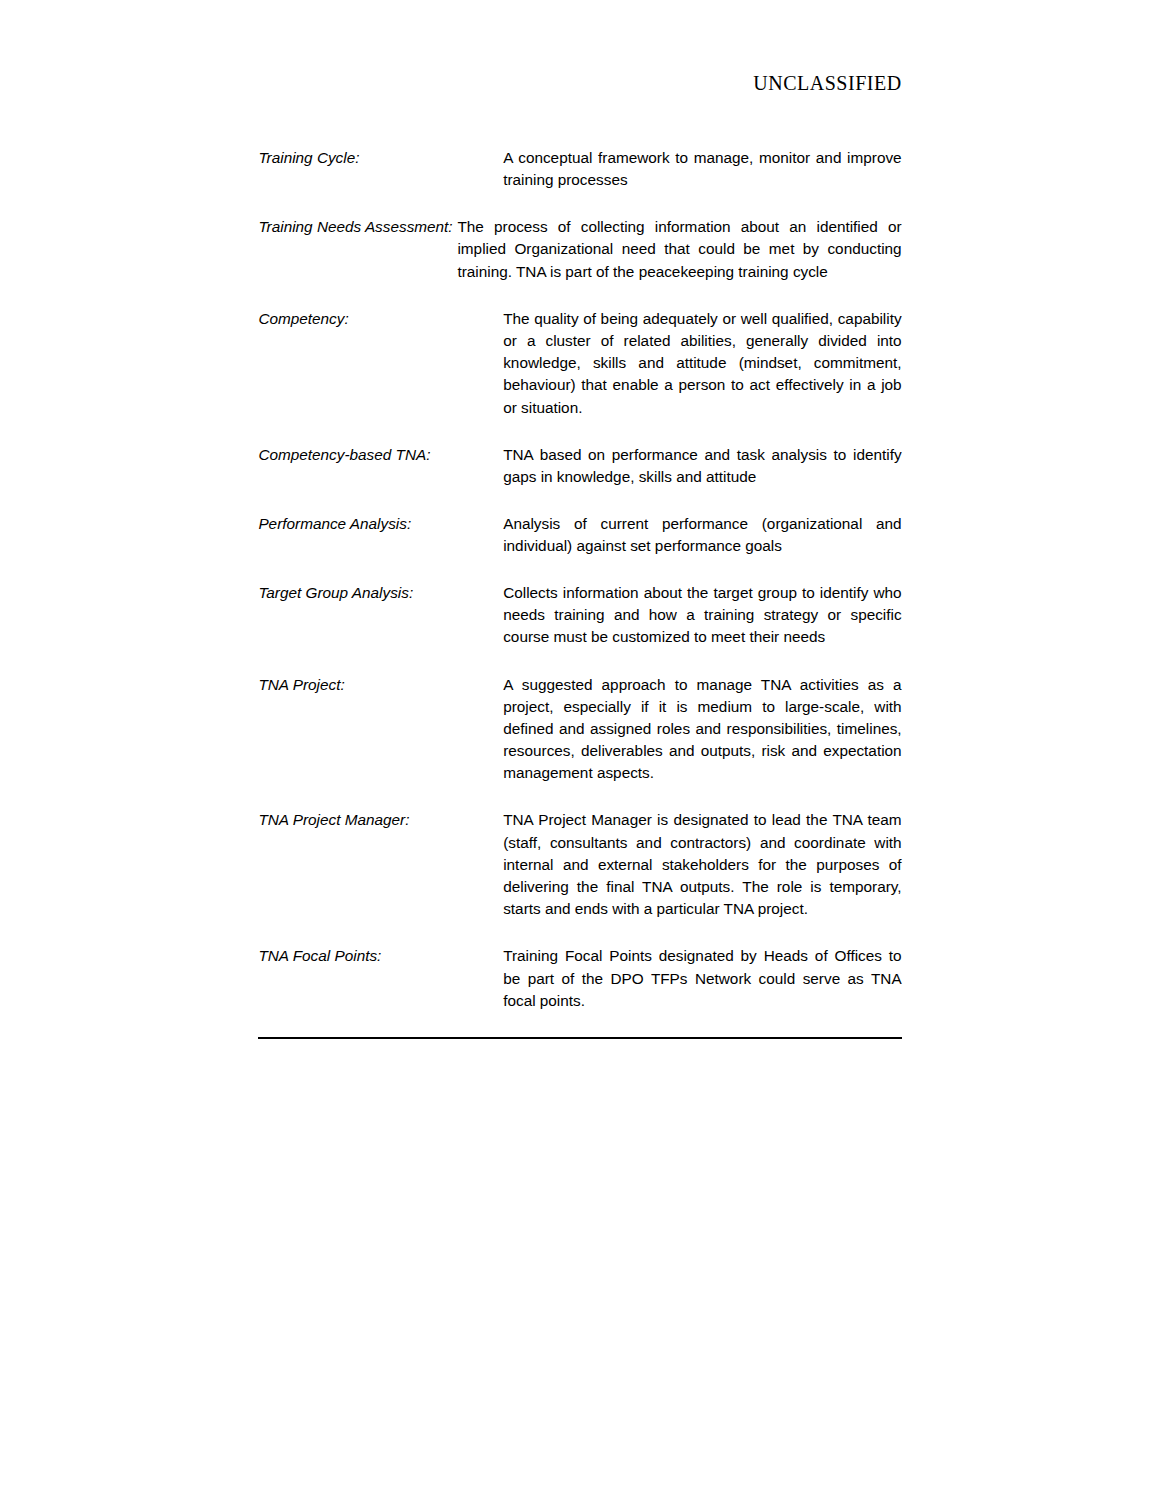UNCLASSIFIED
Training Cycle:
A conceptual framework to manage, monitor and improve training processes
Training Needs Assessment:
The process of collecting information about an identified or implied Organizational need that could be met by conducting training. TNA is part of the peacekeeping training cycle
Competency:
The quality of being adequately or well qualified, capability or a cluster of related abilities, generally divided into knowledge, skills and attitude (mindset, commitment, behaviour) that enable a person to act effectively in a job or situation.
Competency-based TNA:
TNA based on performance and task analysis to identify gaps in knowledge, skills and attitude
Performance Analysis:
Analysis of current performance (organizational and individual) against set performance goals
Target Group Analysis:
Collects information about the target group to identify who needs training and how a training strategy or specific course must be customized to meet their needs
TNA Project:
A suggested approach to manage TNA activities as a project, especially if it is medium to large-scale, with defined and assigned roles and responsibilities, timelines, resources, deliverables and outputs, risk and expectation management aspects.
TNA Project Manager:
TNA Project Manager is designated to lead the TNA team (staff, consultants and contractors) and coordinate with internal and external stakeholders for the purposes of delivering the final TNA outputs. The role is temporary, starts and ends with a particular TNA project.
TNA Focal Points:
Training Focal Points designated by Heads of Offices to be part of the DPO TFPs Network could serve as TNA focal points.